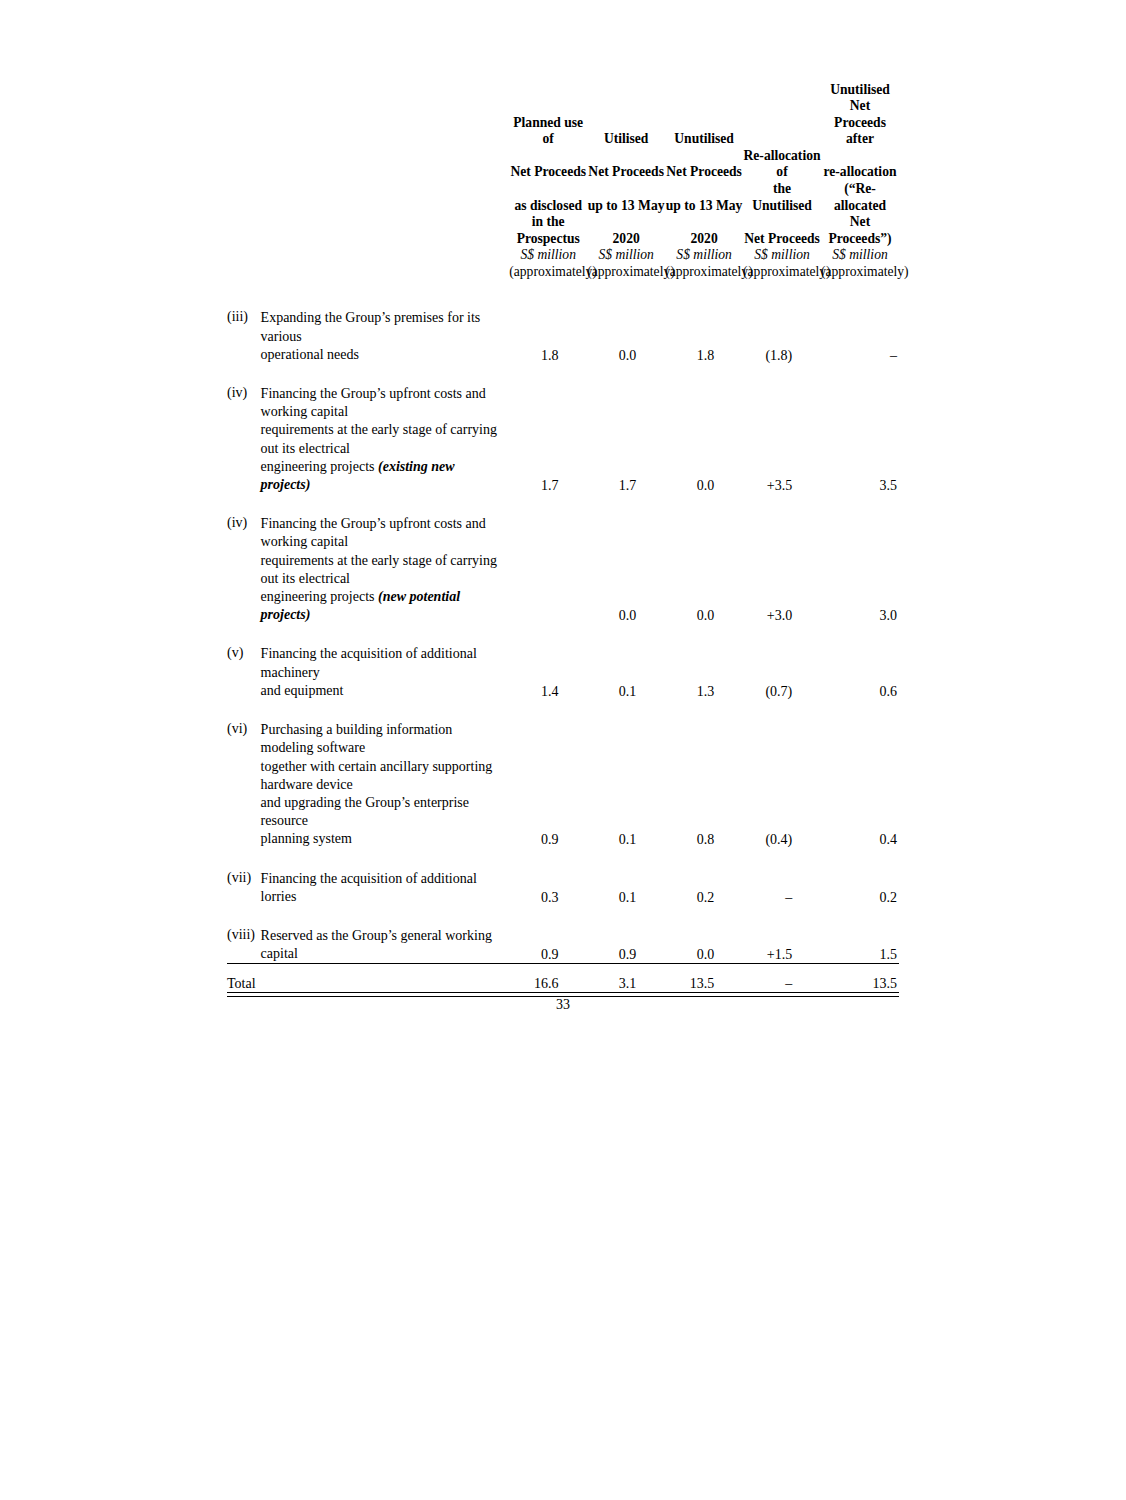| | | | | | Unutilised Net |
| | Planned use of | Utilised | Unutilised | | Proceeds after |
| | Net Proceeds | Net Proceeds | Net Proceeds | Re-allocation of | re-allocation |
| | as disclosed | up to 13 May | up to 13 May | the Unutilised | (“Re-allocated |
| | in the Prospectus | 2020 | 2020 | Net Proceeds | Net Proceeds”) |
| | S$ million | S$ million | S$ million | S$ million | S$ million |
| | (approximately) | (approximately) | (approximately) | (approximately) | (approximately) |
| (iii) | Expanding the Group’s premises for its various | | | | | |
| | operational needs | 1.8 | 0.0 | 1.8 | (1.8) | – |
| (iv) | Financing the Group’s upfront costs and working capital | | | | | |
| | requirements at the early stage of carrying out its electrical | | | | | |
| | engineering projects (existing new projects) | 1.7 | 1.7 | 0.0 | +3.5 | 3.5 |
| (iv) | Financing the Group’s upfront costs and working capital | | | | | |
| | requirements at the early stage of carrying out its electrical | | | | | |
| | engineering projects (new potential projects) | | 0.0 | 0.0 | +3.0 | 3.0 |
| (v) | Financing the acquisition of additional machinery | | | | | |
| | and equipment | 1.4 | 0.1 | 1.3 | (0.7) | 0.6 |
| (vi) | Purchasing a building information modeling software | | | | | |
| | together with certain ancillary supporting hardware device | | | | | |
| | and upgrading the Group’s enterprise resource | | | | | |
| | planning system | 0.9 | 0.1 | 0.8 | (0.4) | 0.4 |
| (vii) | Financing the acquisition of additional lorries | 0.3 | 0.1 | 0.2 | – | 0.2 |
| (viii) | Reserved as the Group’s general working capital | 0.9 | 0.9 | 0.0 | +1.5 | 1.5 |
| Total | 16.6 | 3.1 | 13.5 | – | 13.5 |
33